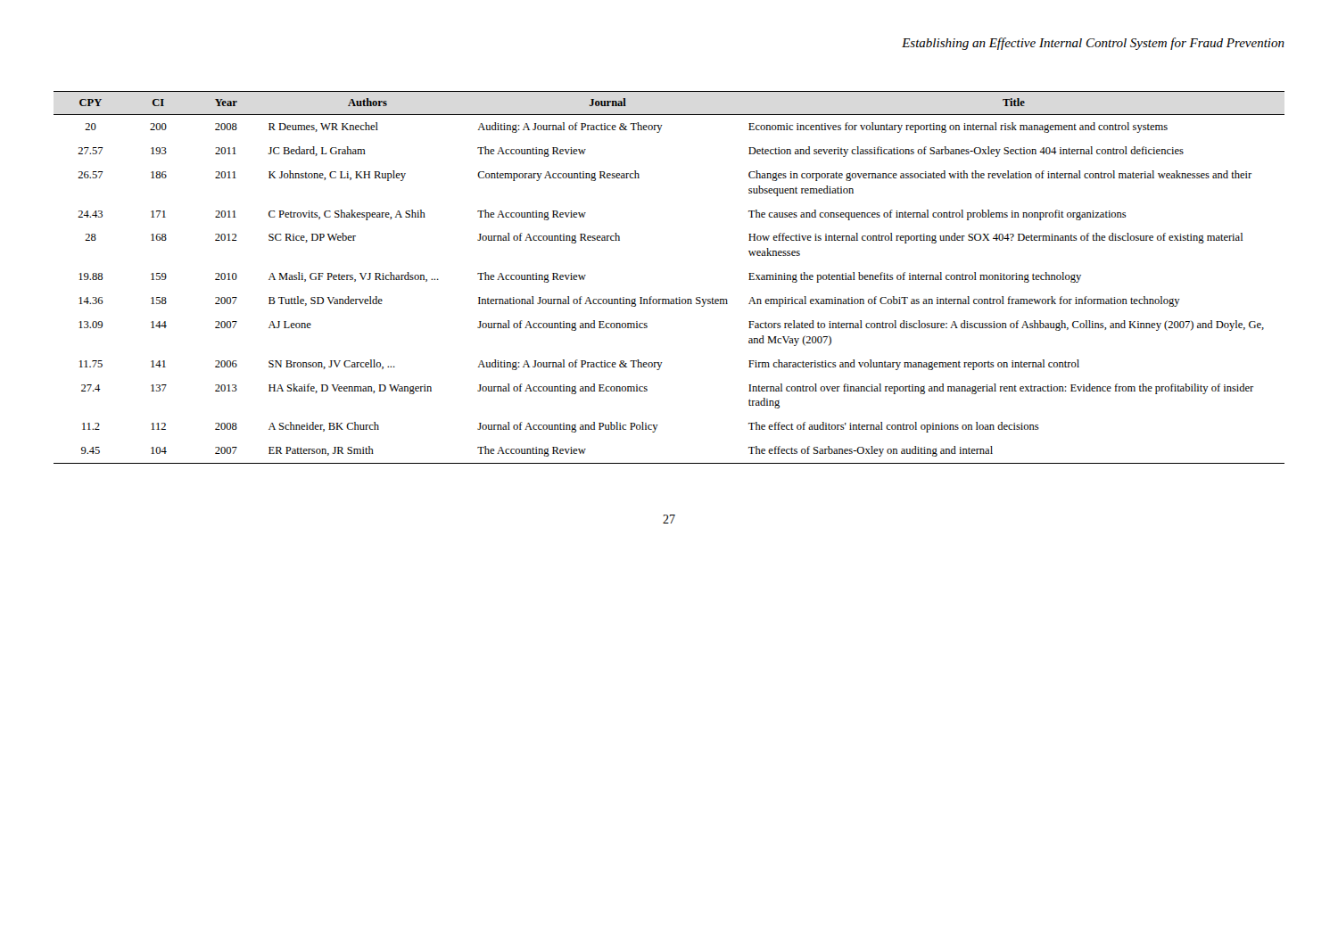Establishing an Effective Internal Control System for Fraud Prevention
| CPY | CI | Year | Authors | Journal | Title |
| --- | --- | --- | --- | --- | --- |
| 20 | 200 | 2008 | R Deumes, WR Knechel | Auditing: A Journal of Practice & Theory | Economic incentives for voluntary reporting on internal risk management and control systems |
| 27.57 | 193 | 2011 | JC Bedard, L Graham | The Accounting Review | Detection and severity classifications of Sarbanes-Oxley Section 404 internal control deficiencies |
| 26.57 | 186 | 2011 | K Johnstone, C Li, KH Rupley | Contemporary Accounting Research | Changes in corporate governance associated with the revelation of internal control material weaknesses and their subsequent remediation |
| 24.43 | 171 | 2011 | C Petrovits, C Shakespeare, A Shih | The Accounting Review | The causes and consequences of internal control problems in nonprofit organizations |
| 28 | 168 | 2012 | SC Rice, DP Weber | Journal of Accounting Research | How effective is internal control reporting under SOX 404? Determinants of the disclosure of existing material weaknesses |
| 19.88 | 159 | 2010 | A Masli, GF Peters, VJ Richardson, ... | The Accounting Review | Examining the potential benefits of internal control monitoring technology |
| 14.36 | 158 | 2007 | B Tuttle, SD Vandervelde | International Journal of Accounting Information System | An empirical examination of CobiT as an internal control framework for information technology |
| 13.09 | 144 | 2007 | AJ Leone | Journal of Accounting and Economics | Factors related to internal control disclosure: A discussion of Ashbaugh, Collins, and Kinney (2007) and Doyle, Ge, and McVay (2007) |
| 11.75 | 141 | 2006 | SN Bronson, JV Carcello, ... | Auditing: A Journal of Practice & Theory | Firm characteristics and voluntary management reports on internal control |
| 27.4 | 137 | 2013 | HA Skaife, D Veenman, D Wangerin | Journal of Accounting and Economics | Internal control over financial reporting and managerial rent extraction: Evidence from the profitability of insider trading |
| 11.2 | 112 | 2008 | A Schneider, BK Church | Journal of Accounting and Public Policy | The effect of auditors' internal control opinions on loan decisions |
| 9.45 | 104 | 2007 | ER Patterson, JR Smith | The Accounting Review | The effects of Sarbanes-Oxley on auditing and internal |
27